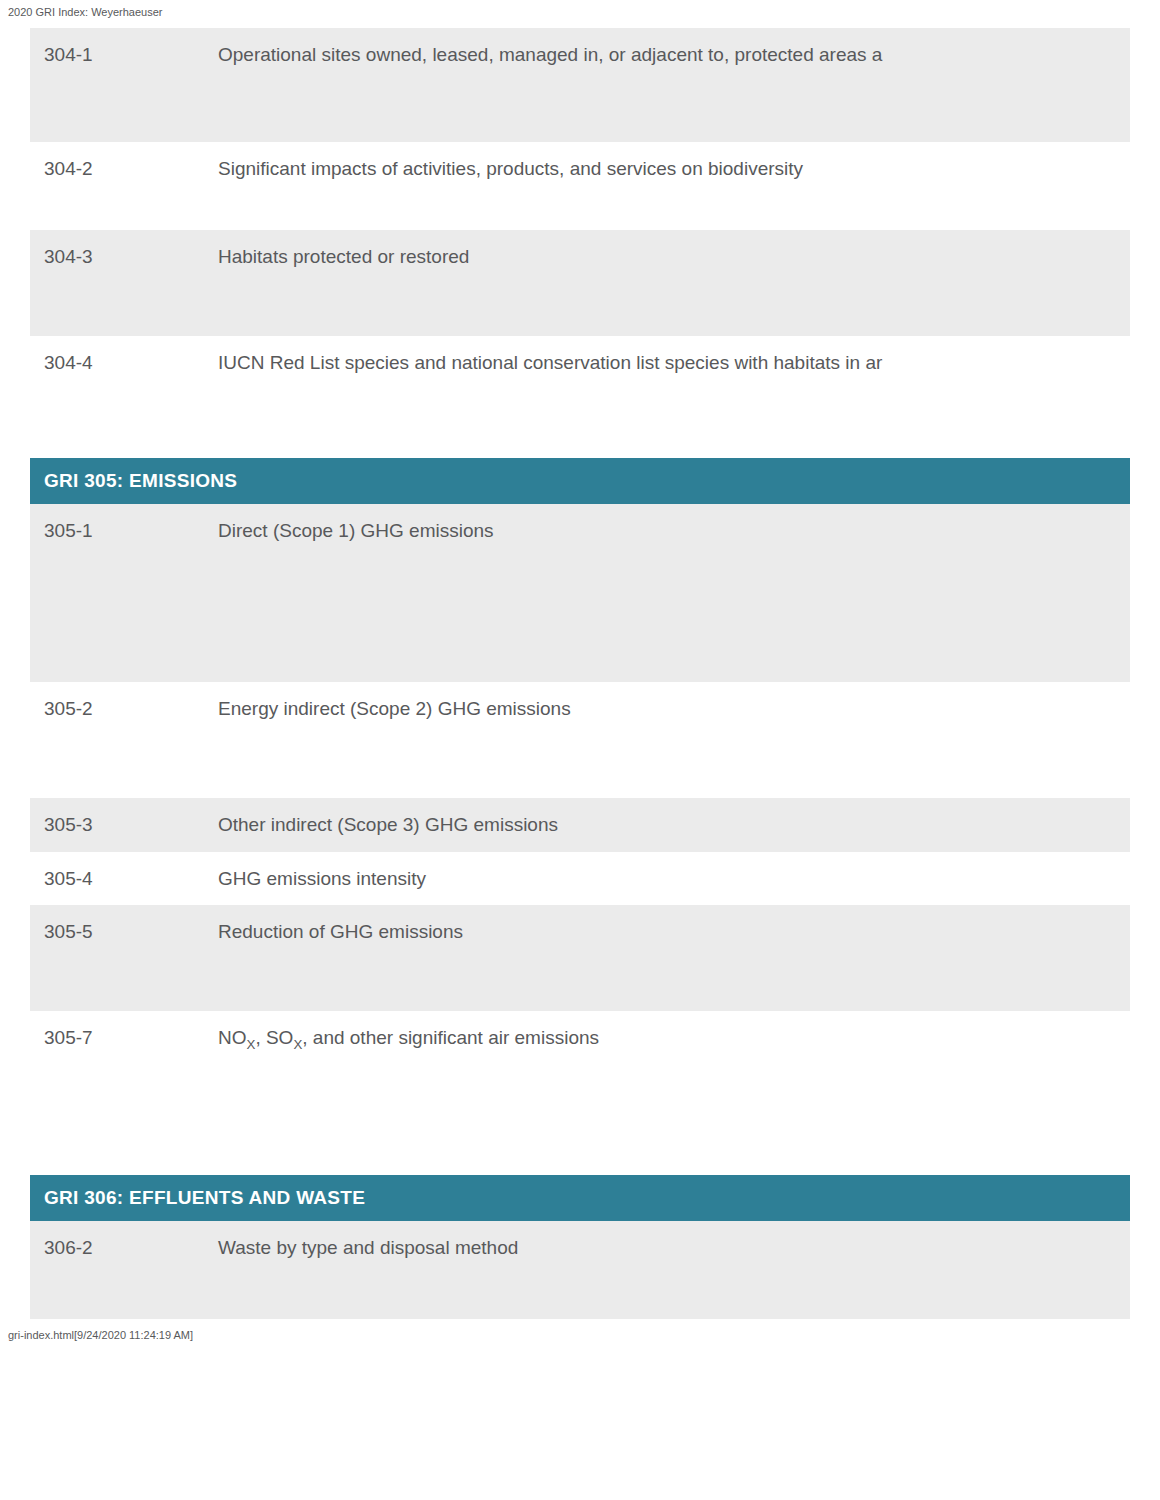2020 GRI Index: Weyerhaeuser
| 304-1 | Operational sites owned, leased, managed in, or adjacent to, protected areas a |
| 304-2 | Significant impacts of activities, products, and services on biodiversity |
| 304-3 | Habitats protected or restored |
| 304-4 | IUCN Red List species and national conservation list species with habitats in ar |
GRI 305: EMISSIONS
| 305-1 | Direct (Scope 1) GHG emissions |
| 305-2 | Energy indirect (Scope 2) GHG emissions |
| 305-3 | Other indirect (Scope 3) GHG emissions |
| 305-4 | GHG emissions intensity |
| 305-5 | Reduction of GHG emissions |
| 305-7 | NO X , SO X , and other significant air emissions |
GRI 306: EFFLUENTS AND WASTE
| 306-2 | Waste by type and disposal method |
gri-index.html[9/24/2020 11:24:19 AM]